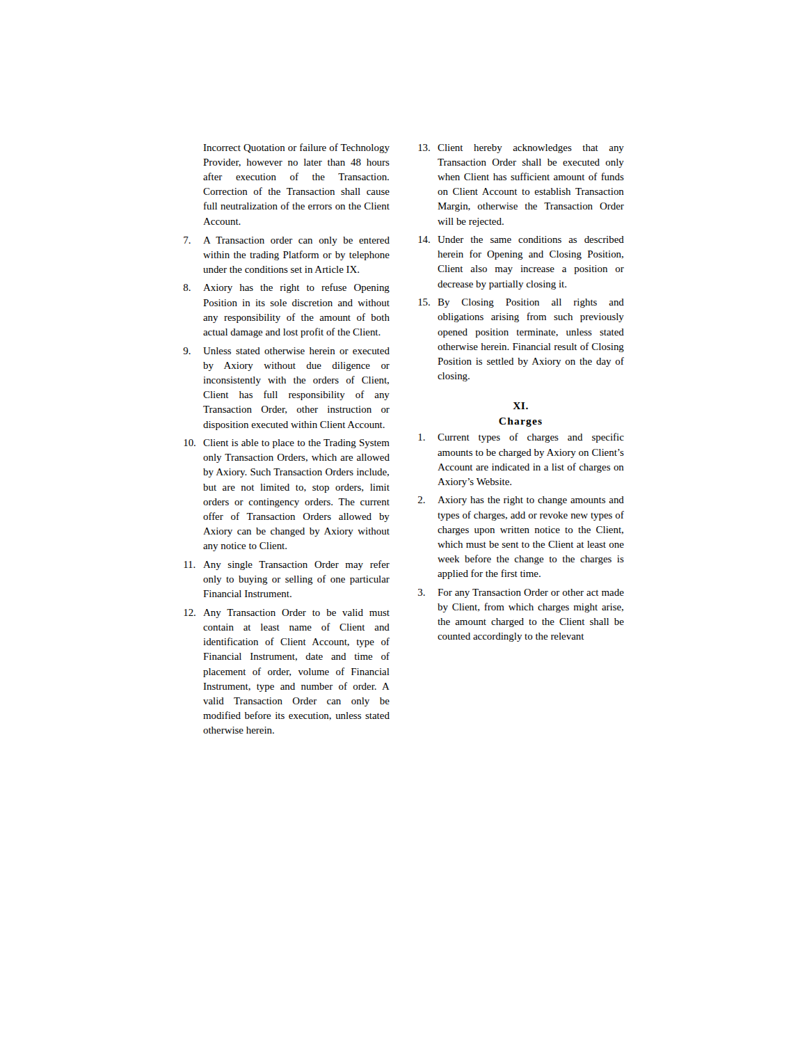Incorrect Quotation or failure of Technology Provider, however no later than 48 hours after execution of the Transaction. Correction of the Transaction shall cause full neutralization of the errors on the Client Account.
A Transaction order can only be entered within the trading Platform or by telephone under the conditions set in Article IX.
Axiory has the right to refuse Opening Position in its sole discretion and without any responsibility of the amount of both actual damage and lost profit of the Client.
Unless stated otherwise herein or executed by Axiory without due diligence or inconsistently with the orders of Client, Client has full responsibility of any Transaction Order, other instruction or disposition executed within Client Account.
Client is able to place to the Trading System only Transaction Orders, which are allowed by Axiory. Such Transaction Orders include, but are not limited to, stop orders, limit orders or contingency orders. The current offer of Transaction Orders allowed by Axiory can be changed by Axiory without any notice to Client.
Any single Transaction Order may refer only to buying or selling of one particular Financial Instrument.
Any Transaction Order to be valid must contain at least name of Client and identification of Client Account, type of Financial Instrument, date and time of placement of order, volume of Financial Instrument, type and number of order. A valid Transaction Order can only be modified before its execution, unless stated otherwise herein.
Client hereby acknowledges that any Transaction Order shall be executed only when Client has sufficient amount of funds on Client Account to establish Transaction Margin, otherwise the Transaction Order will be rejected.
Under the same conditions as described herein for Opening and Closing Position, Client also may increase a position or decrease by partially closing it.
By Closing Position all rights and obligations arising from such previously opened position terminate, unless stated otherwise herein. Financial result of Closing Position is settled by Axiory on the day of closing.
XI. Charges
Current types of charges and specific amounts to be charged by Axiory on Client’s Account are indicated in a list of charges on Axiory’s Website.
Axiory has the right to change amounts and types of charges, add or revoke new types of charges upon written notice to the Client, which must be sent to the Client at least one week before the change to the charges is applied for the first time.
For any Transaction Order or other act made by Client, from which charges might arise, the amount charged to the Client shall be counted accordingly to the relevant